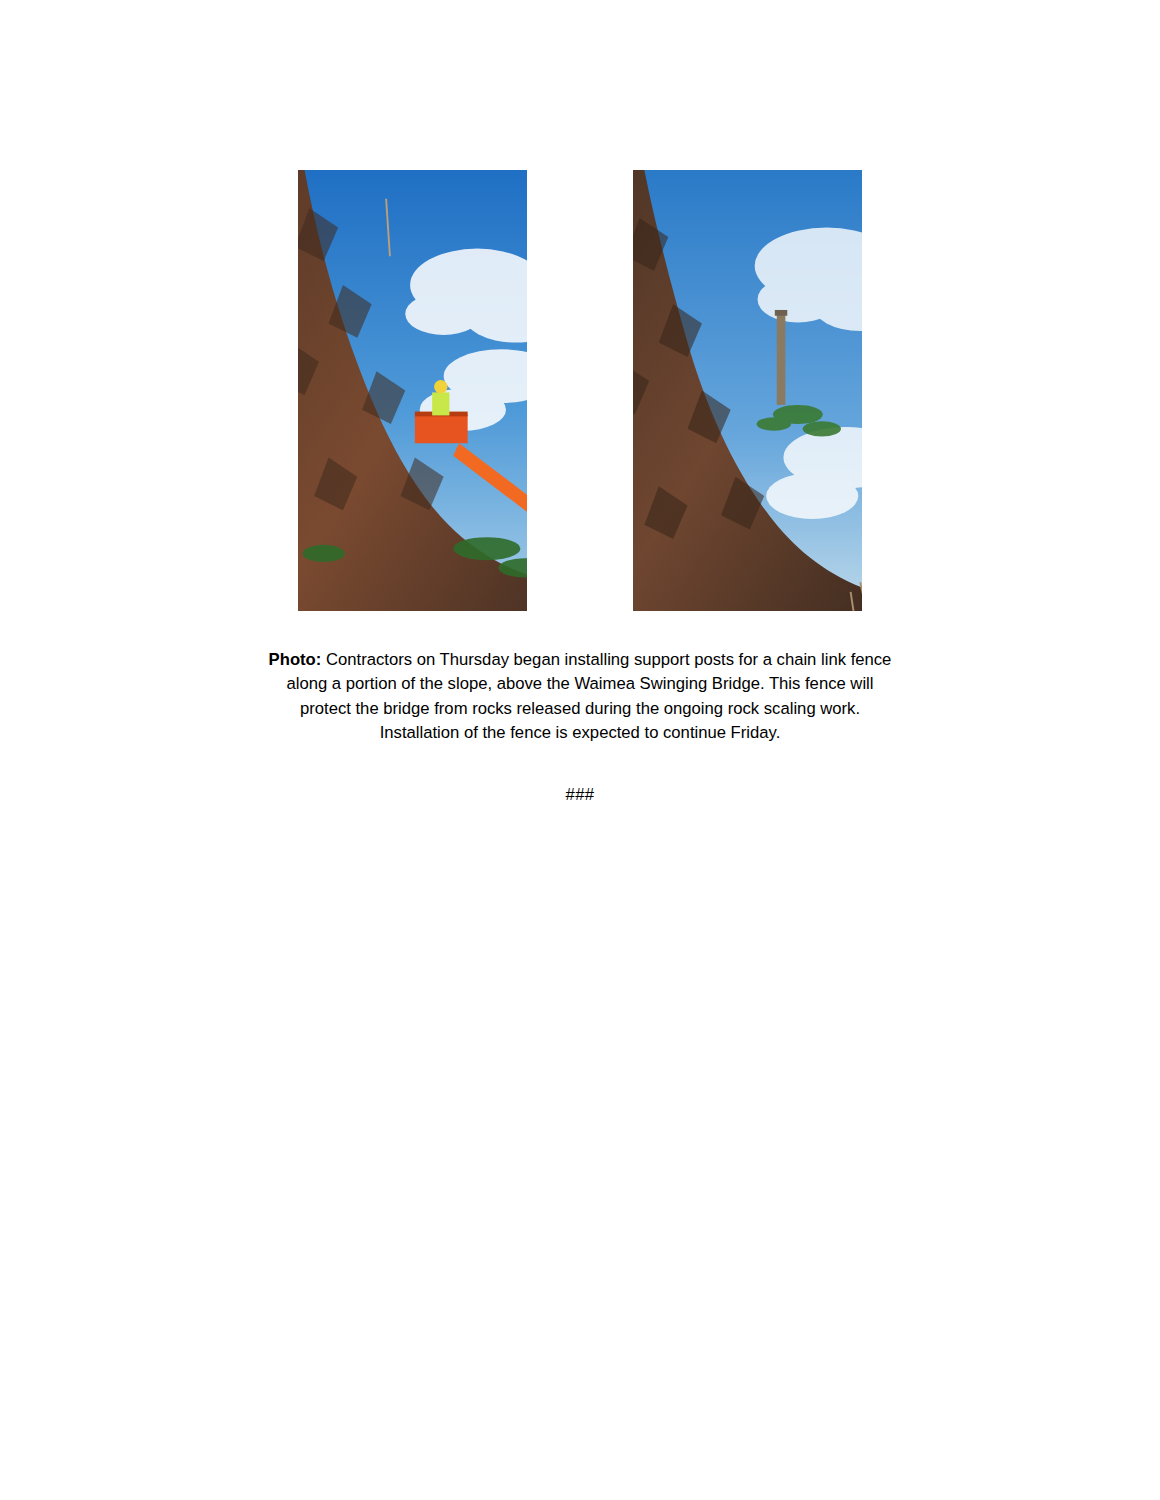Photo: Contractors on Thursday began installing support posts for a chain link fence along a portion of the slope, above the Waimea Swinging Bridge. This fence will protect the bridge from rocks released during the ongoing rock scaling work. Installation of the fence is expected to continue Friday.
###